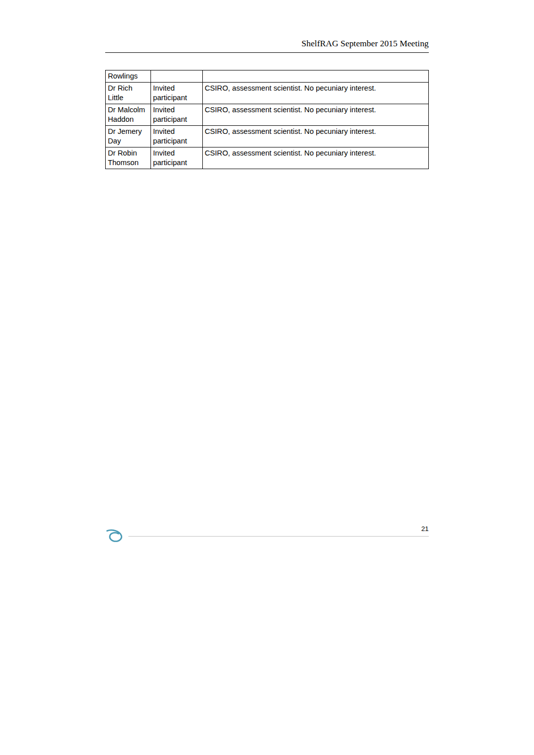ShelfRAG September 2015 Meeting
| Rowlings | | |
| Dr Rich Little | Invited participant | CSIRO, assessment scientist. No pecuniary interest. |
| Dr Malcolm Haddon | Invited participant | CSIRO, assessment scientist. No pecuniary interest. |
| Dr Jemery Day | Invited participant | CSIRO, assessment scientist. No pecuniary interest. |
| Dr Robin Thomson | Invited participant | CSIRO, assessment scientist. No pecuniary interest. |
21